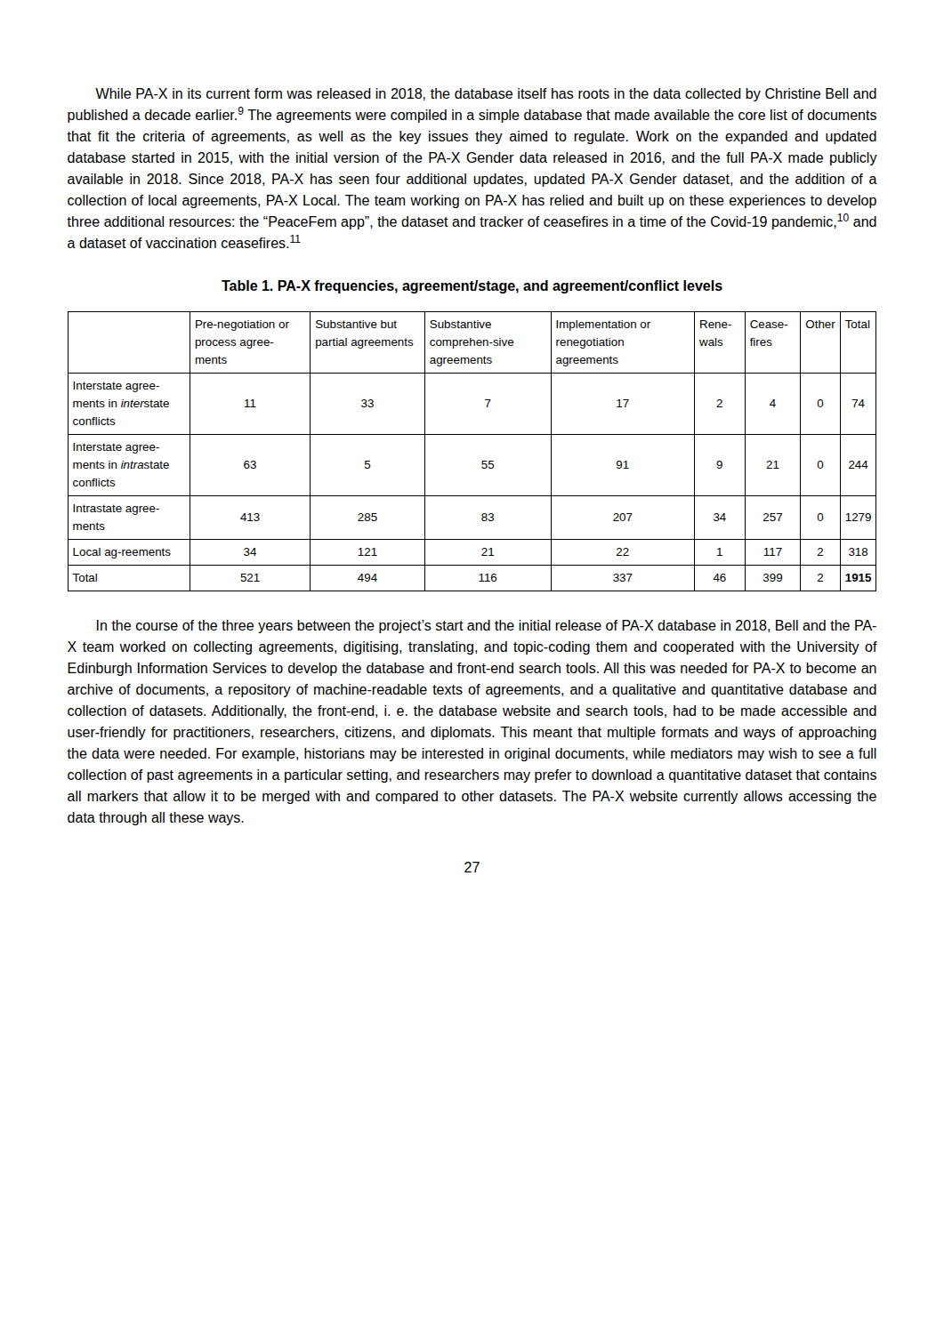While PA-X in its current form was released in 2018, the database itself has roots in the data collected by Christine Bell and published a decade earlier.9 The agreements were compiled in a simple database that made available the core list of documents that fit the criteria of agreements, as well as the key issues they aimed to regulate. Work on the expanded and updated database started in 2015, with the initial version of the PA-X Gender data released in 2016, and the full PA-X made publicly available in 2018. Since 2018, PA-X has seen four additional updates, updated PA-X Gender dataset, and the addition of a collection of local agreements, PA-X Local. The team working on PA-X has relied and built up on these experiences to develop three additional resources: the “PeaceFem app”, the dataset and tracker of ceasefires in a time of the Covid-19 pandemic,10 and a dataset of vaccination ceasefires.11
Table 1. PA-X frequencies, agreement/stage, and agreement/conflict levels
| | Pre-negotiation or process agree-ments | Substantive but partial agreements | Substantive comprehen-sive agreements | Implementation or renegotiation agreements | Rene-wals | Cease-fires | Other | Total |
| --- | --- | --- | --- | --- | --- | --- | --- | --- |
| Interstate agree-ments in inter state conflicts | 11 | 33 | 7 | 17 | 2 | 4 | 0 | 74 |
| Interstate agree-ments in intra state conflicts | 63 | 5 | 55 | 91 | 9 | 21 | 0 | 244 |
| Intrastate agree-ments | 413 | 285 | 83 | 207 | 34 | 257 | 0 | 1279 |
| Local ag-reements | 34 | 121 | 21 | 22 | 1 | 117 | 2 | 318 |
| Total | 521 | 494 | 116 | 337 | 46 | 399 | 2 | 1915 |
In the course of the three years between the project’s start and the initial release of PA-X database in 2018, Bell and the PA-X team worked on collecting agreements, digitising, translating, and topic-coding them and cooperated with the University of Edinburgh Information Services to develop the database and front-end search tools. All this was needed for PA-X to become an archive of documents, a repository of machine-readable texts of agreements, and a qualitative and quantitative database and collection of datasets. Additionally, the front-end, i. e. the database website and search tools, had to be made accessible and user-friendly for practitioners, researchers, citizens, and diplomats. This meant that multiple formats and ways of approaching the data were needed. For example, historians may be interested in original documents, while mediators may wish to see a full collection of past agreements in a particular setting, and researchers may prefer to download a quantitative dataset that contains all markers that allow it to be merged with and compared to other datasets. The PA-X website currently allows accessing the data through all these ways.
27